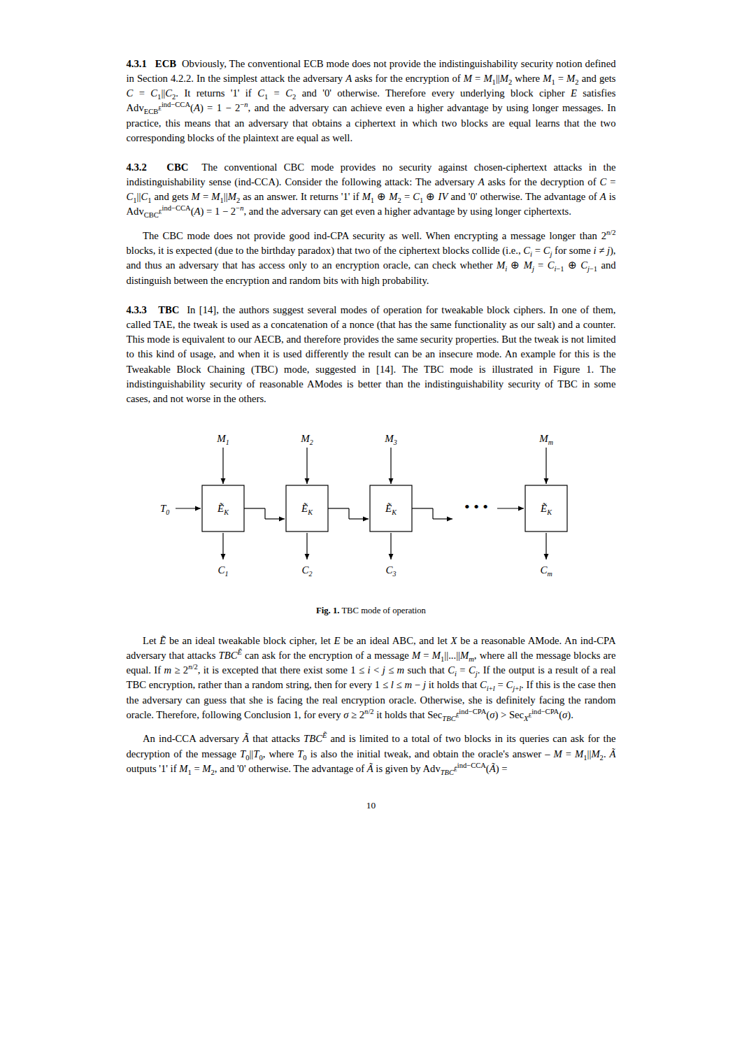4.3.1 ECB Obviously, The conventional ECB mode does not provide the indistinguishability security notion defined in Section 4.2.2. In the simplest attack the adversary A asks for the encryption of M = M1||M2 where M1 = M2 and gets C = C1||C2. It returns '1' if C1 = C2 and '0' otherwise. Therefore every underlying block cipher E satisfies AdvECBEind−CCA(A) = 1 − 2−n, and the adversary can achieve even a higher advantage by using longer messages. In practice, this means that an adversary that obtains a ciphertext in which two blocks are equal learns that the two corresponding blocks of the plaintext are equal as well.
4.3.2 CBC The conventional CBC mode provides no security against chosen-ciphertext attacks in the indistinguishability sense (ind-CCA). Consider the following attack: The adversary A asks for the decryption of C = C1||C1 and gets M = M1||M2 as an answer. It returns '1' if M1 ⊕ M2 = C1 ⊕ IV and '0' otherwise. The advantage of A is AdvCBCEind−CCA(A) = 1 − 2−n, and the adversary can get even a higher advantage by using longer ciphertexts.
The CBC mode does not provide good ind-CPA security as well. When encrypting a message longer than 2n/2 blocks, it is expected (due to the birthday paradox) that two of the ciphertext blocks collide (i.e., Ci = Cj for some i ≠ j), and thus an adversary that has access only to an encryption oracle, can check whether Mi ⊕ Mj = Ci−1 ⊕ Cj−1 and distinguish between the encryption and random bits with high probability.
4.3.3 TBC In [14], the authors suggest several modes of operation for tweakable block ciphers. In one of them, called TAE, the tweak is used as a concatenation of a nonce (that has the same functionality as our salt) and a counter. This mode is equivalent to our AECB, and therefore provides the same security properties. But the tweak is not limited to this kind of usage, and when it is used differently the result can be an insecure mode. An example for this is the Tweakable Block Chaining (TBC) mode, suggested in [14]. The TBC mode is illustrated in Figure 1. The indistinguishability security of reasonable AModes is better than the indistinguishability security of TBC in some cases, and not worse in the others.
M1 M2 M3 Mm T0 ẼK ẼK ẼK ẼK • • • C1 C2 C3 Cm
Fig. 1. TBC mode of operation
Let Ẽ be an ideal tweakable block cipher, let E be an ideal ABC, and let X be a reasonable AMode. An ind-CPA adversary that attacks TBCẼ can ask for the encryption of a message M = M1||...||Mm, where all the message blocks are equal. If m ≥ 2n/2, it is excepted that there exist some 1 ≤ i < j ≤ m such that Ci = Cj. If the output is a result of a real TBC encryption, rather than a random string, then for every 1 ≤ l ≤ m − j it holds that Ci+l = Cj+l. If this is the case then the adversary can guess that she is facing the real encryption oracle. Otherwise, she is definitely facing the random oracle. Therefore, following Conclusion 1, for every σ ≥ 2n/2 it holds that SecTBCẼind−CPA(σ) > SecXEind−CPA(σ).
An ind-CCA adversary Ã that attacks TBCẼ and is limited to a total of two blocks in its queries can ask for the decryption of the message T0||T0, where T0 is also the initial tweak, and obtain the oracle's answer – M = M1||M2. Ã outputs '1' if M1 = M2, and '0' otherwise. The advantage of Ã is given by AdvTBCẼind−CCA(Ã) =
10